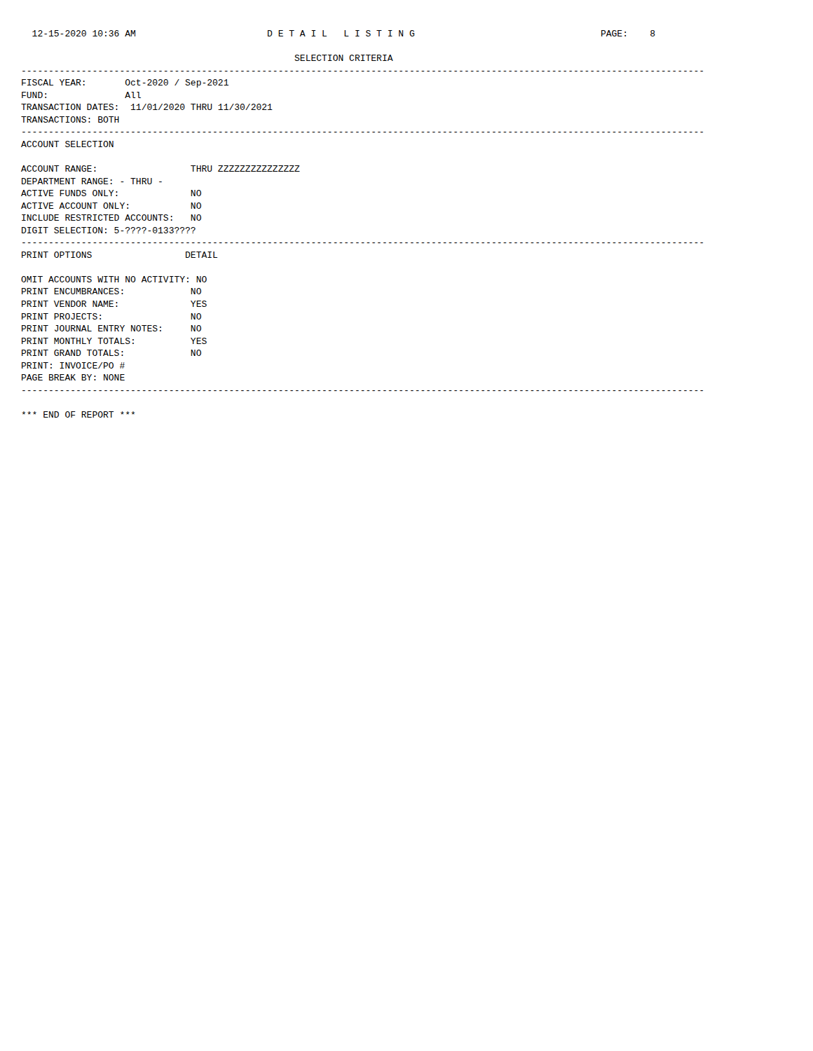12-15-2020 10:36 AM                        D E T A I L   L I S T I N G                                  PAGE:    8

                                                  SELECTION CRITERIA
-----------------------------------------------------------------------------------------------------------------------------
FISCAL YEAR:       Oct-2020 / Sep-2021
FUND:              All
TRANSACTION DATES:  11/01/2020 THRU 11/30/2021
TRANSACTIONS: BOTH
-----------------------------------------------------------------------------------------------------------------------------
ACCOUNT SELECTION

ACCOUNT RANGE:                 THRU ZZZZZZZZZZZZZZZ
DEPARTMENT RANGE: - THRU -
ACTIVE FUNDS ONLY:             NO
ACTIVE ACCOUNT ONLY:           NO
INCLUDE RESTRICTED ACCOUNTS:   NO
DIGIT SELECTION: 5-????-0133????
-----------------------------------------------------------------------------------------------------------------------------
PRINT OPTIONS                 DETAIL

OMIT ACCOUNTS WITH NO ACTIVITY: NO
PRINT ENCUMBRANCES:            NO
PRINT VENDOR NAME:             YES
PRINT PROJECTS:                NO
PRINT JOURNAL ENTRY NOTES:     NO
PRINT MONTHLY TOTALS:          YES
PRINT GRAND TOTALS:            NO
PRINT: INVOICE/PO #
PAGE BREAK BY: NONE
-----------------------------------------------------------------------------------------------------------------------------

*** END OF REPORT ***